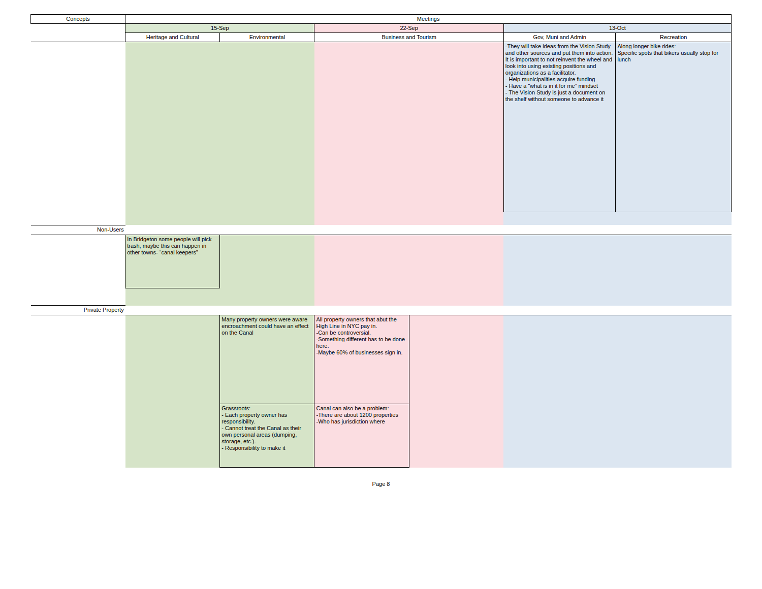| Concepts | Meetings |
| | 15-Sep | 22-Sep | 13-Oct |
| | Heritage and Cultural | Environmental | Business and Tourism | Gov, Muni and Admin | Recreation |
| | | | | | -They will take ideas from the Vision Study and other sources and put them into action. It is important to not reinvent the wheel and look into using existing positions and organizations as a facilitator. - Help municipalities acquire funding - Have a “what is in it for me” mindset - The Vision Study is just a document on the shelf without someone to advance it | Along longer bike rides: Specific spots that bikers usually stop for lunch |
| Non-Users | | | | | | |
| | In Bridgeton some people will pick trash, maybe this can happen in other towns- “canal keepers” | | | | | |
| Private Property | | | | | | |
| | | Many property owners were aware encroachment could have an effect on the Canal | All property owners that abut the High Line in NYC pay in. -Can be controversial. -Something different has to be done here. -Maybe 60% of businesses sign in. | | | |
| | | Grassroots: - Each property owner has responsibility. - Cannot treat the Canal as their own personal areas (dumping, storage, etc.). - Responsibility to make it | Canal can also be a problem: -There are about 1200 properties -Who has jurisdiction where | | | |
Page 8